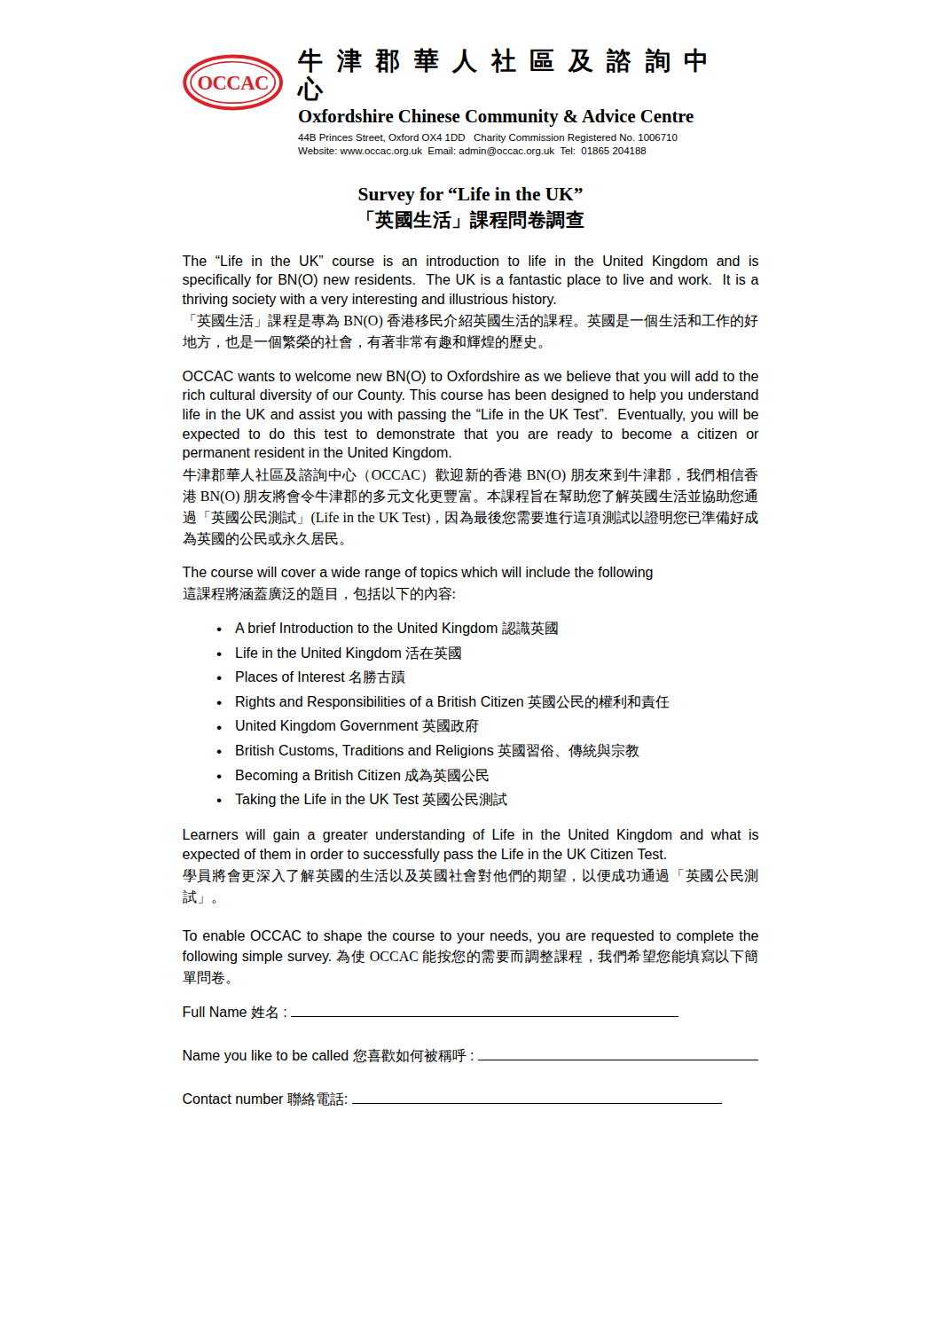OCCAC
牛 津 郡 華 人 社 區 及 諮 詢 中 心
Oxfordshire Chinese Community & Advice Centre
44B Princes Street, Oxford OX4 1DD Charity Commission Registered No. 1006710
Website: www.occac.org.uk Email: admin@occac.org.uk Tel: 01865 204188
Survey for “Life in the UK”
「英國生活」課程問卷調查
The “Life in the UK” course is an introduction to life in the United Kingdom and is specifically for BN(O) new residents. The UK is a fantastic place to live and work. It is a thriving society with a very interesting and illustrious history.
「英國生活」課程是專為 BN(O) 香港移民介紹英國生活的課程。英國是一個生活和工作的好地方，也是一個繁榮的社會，有著非常有趣和輝煌的歷史。
OCCAC wants to welcome new BN(O) to Oxfordshire as we believe that you will add to the rich cultural diversity of our County. This course has been designed to help you understand life in the UK and assist you with passing the “Life in the UK Test”. Eventually, you will be expected to do this test to demonstrate that you are ready to become a citizen or permanent resident in the United Kingdom.
牛津郡華人社區及諮詢中心（OCCAC）歡迎新的香港 BN(O) 朋友來到牛津郡，我們相信香港 BN(O) 朋友將會令牛津郡的多元文化更豐富。本課程旨在幫助您了解英國生活並協助您通過「英國公民測試」(Life in the UK Test)，因為最後您需要進行這項測試以證明您已準備好成為英國的公民或永久居民。
The course will cover a wide range of topics which will include the following
這課程將涵蓋廣泛的題目，包括以下的內容:
A brief Introduction to the United Kingdom 認識英國
Life in the United Kingdom 活在英國
Places of Interest 名勝古蹟
Rights and Responsibilities of a British Citizen 英國公民的權利和責任
United Kingdom Government 英國政府
British Customs, Traditions and Religions 英國習俗、傳統與宗教
Becoming a British Citizen 成為英國公民
Taking the Life in the UK Test 英國公民測試
Learners will gain a greater understanding of Life in the United Kingdom and what is expected of them in order to successfully pass the Life in the UK Citizen Test.
學員將會更深入了解英國的生活以及英國社會對他們的期望，以便成功通過「英國公民測試」。
To enable OCCAC to shape the course to your needs, you are requested to complete the following simple survey. 為使 OCCAC 能按您的需要而調整課程，我們希望您能填寫以下簡單問卷。
Full Name 姓名 :
Name you like to be called 您喜歡如何被稱呼 :
Contact number 聯絡電話: